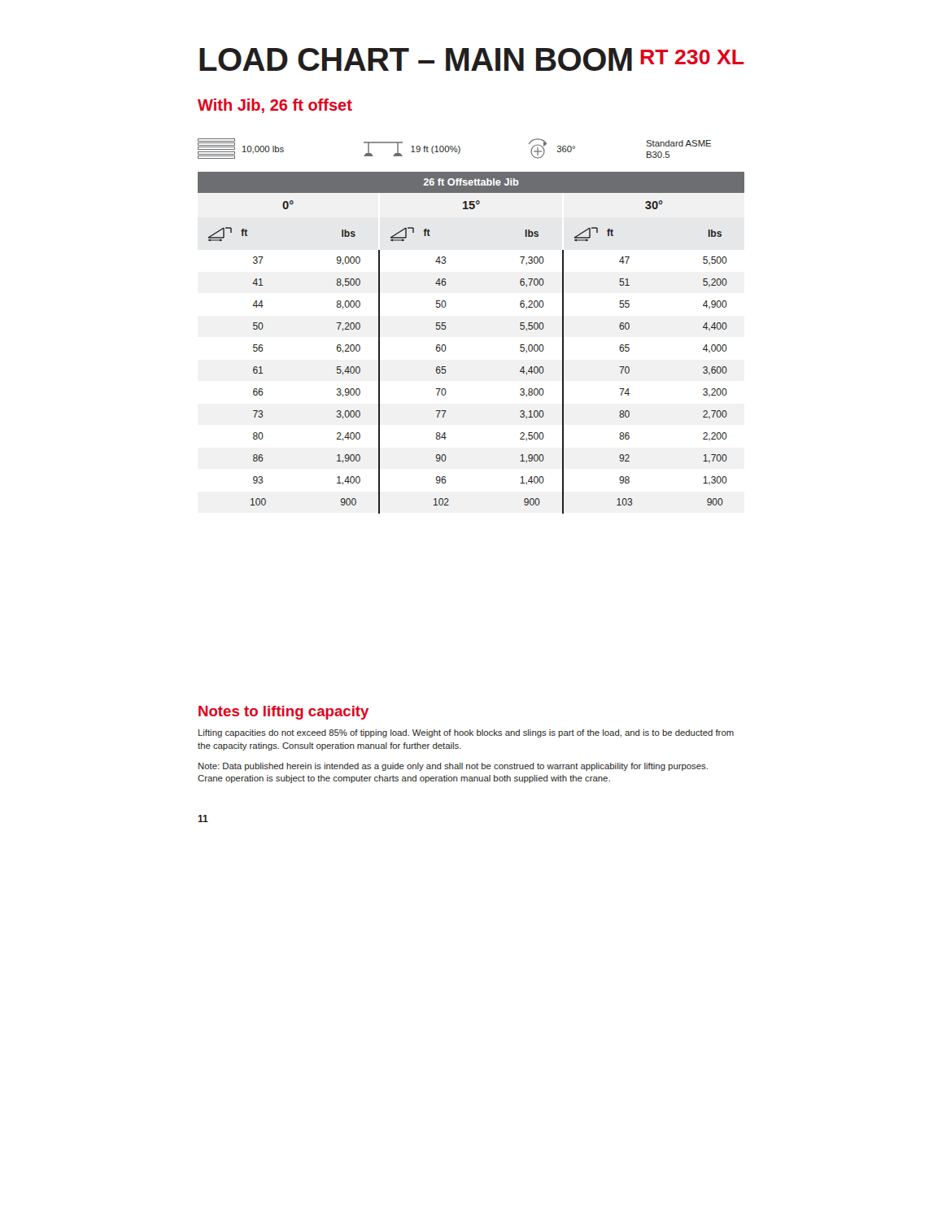Load Chart – Main Boom
RT 230 XL
With Jib, 26 ft offset
10,000 lbs
19 ft (100%)
360°
Standard ASME
B30.5
26 ft Offsettable Jib
| 0° | 15° | 30° |
| --- | --- | --- |
| ft | lbs | ft | lbs | ft | lbs |
| 37 | 9,000 | 43 | 7,300 | 47 | 5,500 |
| 41 | 8,500 | 46 | 6,700 | 51 | 5,200 |
| 44 | 8,000 | 50 | 6,200 | 55 | 4,900 |
| 50 | 7,200 | 55 | 5,500 | 60 | 4,400 |
| 56 | 6,200 | 60 | 5,000 | 65 | 4,000 |
| 61 | 5,400 | 65 | 4,400 | 70 | 3,600 |
| 66 | 3,900 | 70 | 3,800 | 74 | 3,200 |
| 73 | 3,000 | 77 | 3,100 | 80 | 2,700 |
| 80 | 2,400 | 84 | 2,500 | 86 | 2,200 |
| 86 | 1,900 | 90 | 1,900 | 92 | 1,700 |
| 93 | 1,400 | 96 | 1,400 | 98 | 1,300 |
| 100 | 900 | 102 | 900 | 103 | 900 |
Notes to lifting capacity
Lifting capacities do not exceed 85% of tipping load. Weight of hook blocks and slings is part of the load, and is to be deducted from the capacity ratings. Consult operation manual for further details.
Note: Data published herein is intended as a guide only and shall not be construed to warrant applicability for lifting purposes.
Crane operation is subject to the computer charts and operation manual both supplied with the crane.
11